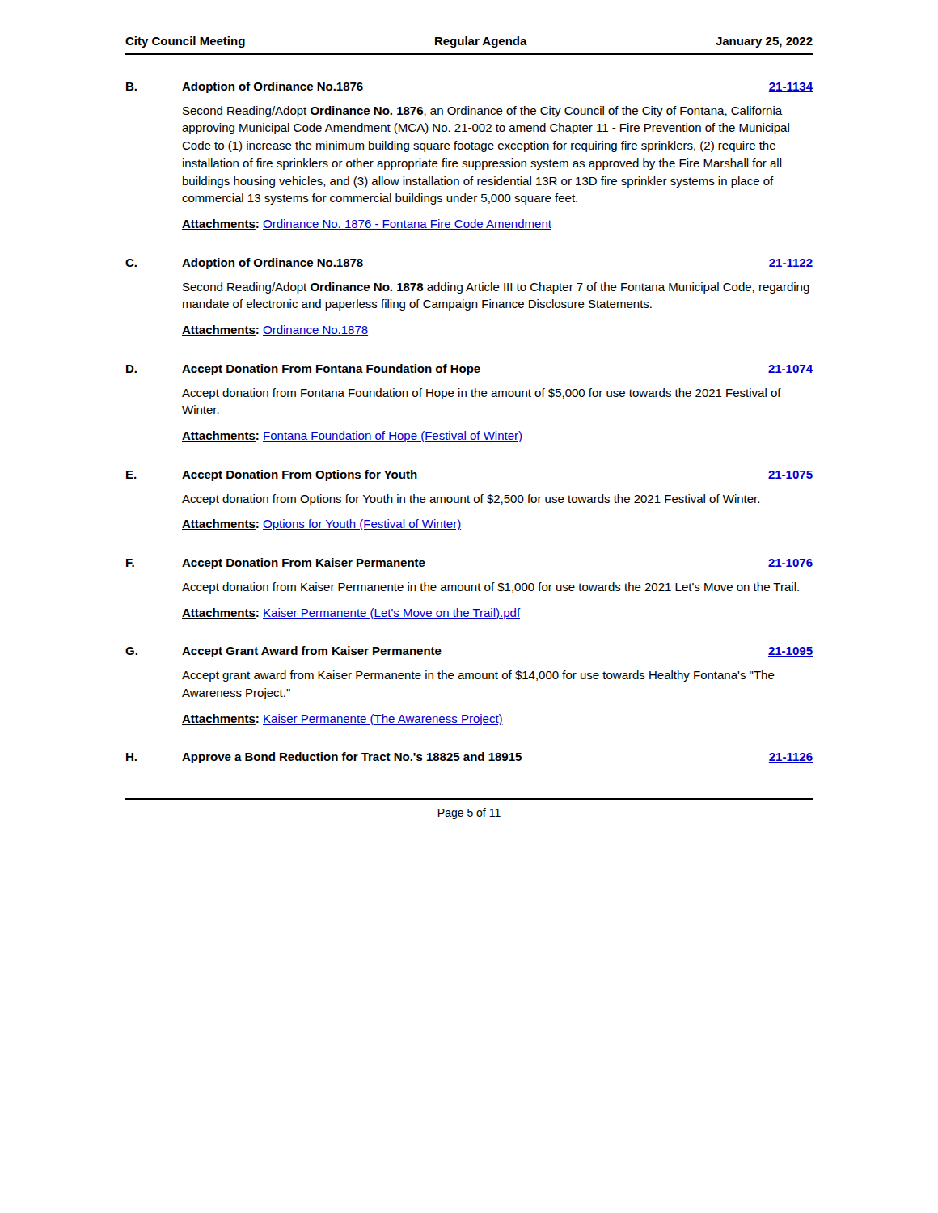City Council Meeting
Regular Agenda
January 25, 2022
B. Adoption of Ordinance No.1876 21-1134
Second Reading/Adopt Ordinance No. 1876, an Ordinance of the City Council of the City of Fontana, California approving Municipal Code Amendment (MCA) No. 21-002 to amend Chapter 11 - Fire Prevention of the Municipal Code to (1) increase the minimum building square footage exception for requiring fire sprinklers, (2) require the installation of fire sprinklers or other appropriate fire suppression system as approved by the Fire Marshall for all buildings housing vehicles, and (3) allow installation of residential 13R or 13D fire sprinkler systems in place of commercial 13 systems for commercial buildings under 5,000 square feet.
Attachments: Ordinance No. 1876 - Fontana Fire Code Amendment
C. Adoption of Ordinance No.1878 21-1122
Second Reading/Adopt Ordinance No. 1878 adding Article III to Chapter 7 of the Fontana Municipal Code, regarding mandate of electronic and paperless filing of Campaign Finance Disclosure Statements.
Attachments: Ordinance No.1878
D. Accept Donation From Fontana Foundation of Hope 21-1074
Accept donation from Fontana Foundation of Hope in the amount of $5,000 for use towards the 2021 Festival of Winter.
Attachments: Fontana Foundation of Hope (Festival of Winter)
E. Accept Donation From Options for Youth 21-1075
Accept donation from Options for Youth in the amount of $2,500 for use towards the 2021 Festival of Winter.
Attachments: Options for Youth (Festival of Winter)
F. Accept Donation From Kaiser Permanente 21-1076
Accept donation from Kaiser Permanente in the amount of $1,000 for use towards the 2021 Let's Move on the Trail.
Attachments: Kaiser Permanente (Let's Move on the Trail).pdf
G. Accept Grant Award from Kaiser Permanente 21-1095
Accept grant award from Kaiser Permanente in the amount of $14,000 for use towards Healthy Fontana's "The Awareness Project."
Attachments: Kaiser Permanente (The Awareness Project)
H. Approve a Bond Reduction for Tract No.'s 18825 and 18915 21-1126
Page 5 of 11